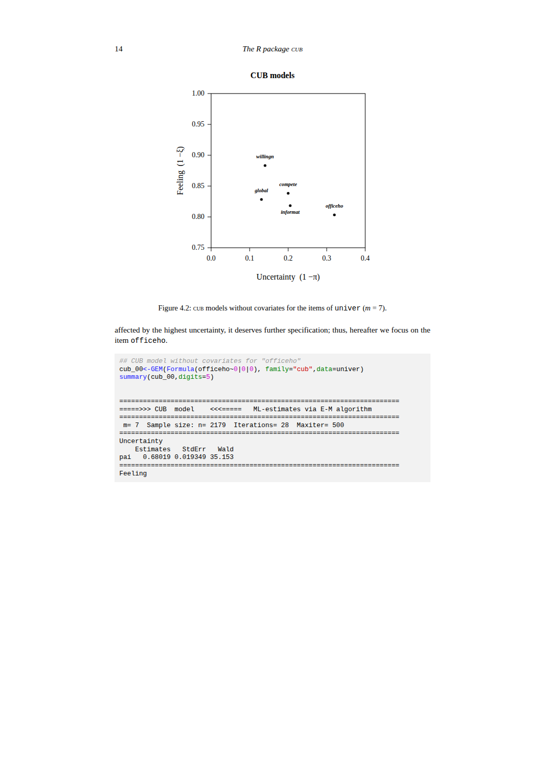14
The R package cub
CUB models
1.00 0.95 0.90 0.85 0.80 0.75 0.0 0.1 0.2 0.3 0.4 Uncertainty (1 −π) Feeling (1 −ξ) willingn global compete informat officeho
Figure 4.2: cub models without covariates for the items of univer (m = 7).
affected by the highest uncertainty, it deserves further specification; thus, hereafter we focus on the item officeho.
## CUB model without covariates for "officeho"
cub_00<-GEM(Formula(officeho~0|0|0), family="cub",data=univer)
summary(cub_00,digits=5)


=======================================================================
=====>>> CUB  model    <<<=====   ML-estimates via E-M algorithm
=======================================================================
 m= 7  Sample size: n= 2179  Iterations= 28  Maxiter= 500
=======================================================================
Uncertainty
    Estimates   StdErr   Wald
pai   0.68019 0.019349 35.153
=======================================================================
Feeling